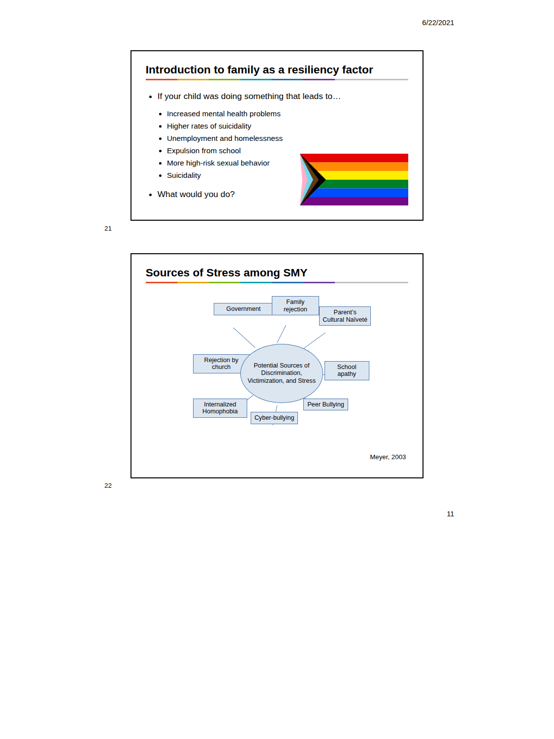6/22/2021
Introduction to family as a resiliency factor
If your child was doing something that leads to…
Increased mental health problems
Higher rates of suicidality
Unemployment and homelessness
Expulsion from school
More high-risk sexual behavior
Suicidality
What would you do?
21
Sources of Stress among SMY
Government
Family rejection
Parent’s Cultural Naïveté
School apathy
Peer Bullying
Cyber-bullying
Internalized Homophobia
Rejection by church
Potential Sources of Discrimination, Victimization, and Stress
Meyer, 2003
22
11